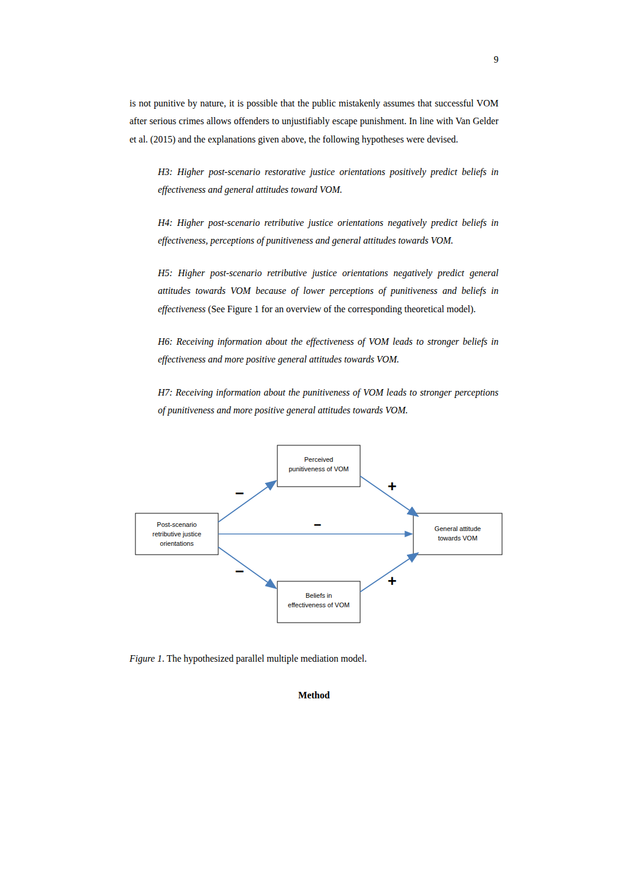9
is not punitive by nature, it is possible that the public mistakenly assumes that successful VOM after serious crimes allows offenders to unjustifiably escape punishment. In line with Van Gelder et al. (2015) and the explanations given above, the following hypotheses were devised.
H3: Higher post-scenario restorative justice orientations positively predict beliefs in effectiveness and general attitudes toward VOM.
H4: Higher post-scenario retributive justice orientations negatively predict beliefs in effectiveness, perceptions of punitiveness and general attitudes towards VOM.
H5: Higher post-scenario retributive justice orientations negatively predict general attitudes towards VOM because of lower perceptions of punitiveness and beliefs in effectiveness (See Figure 1 for an overview of the corresponding theoretical model).
H6: Receiving information about the effectiveness of VOM leads to stronger beliefs in effectiveness and more positive general attitudes towards VOM.
H7: Receiving information about the punitiveness of VOM leads to stronger perceptions of punitiveness and more positive general attitudes towards VOM.
Perceived punitiveness of VOM Post-scenario retributive justice orientations General attitude towards VOM Beliefs in effectiveness of VOM − + − − +
Figure 1. The hypothesized parallel multiple mediation model.
Method